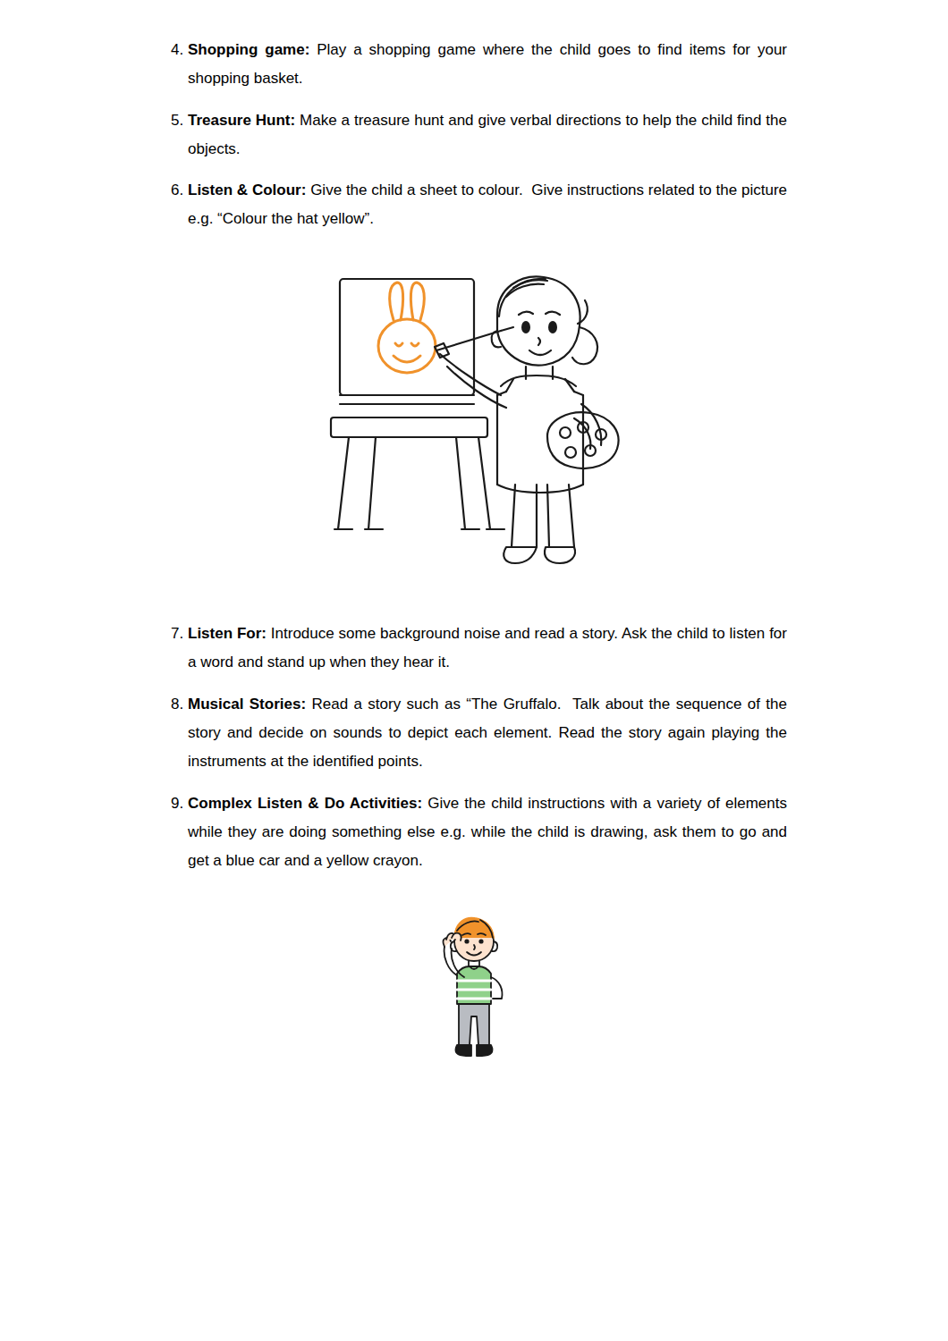Shopping game: Play a shopping game where the child goes to find items for your shopping basket.
Treasure Hunt: Make a treasure hunt and give verbal directions to help the child find the objects.
Listen & Colour: Give the child a sheet to colour. Give instructions related to the picture e.g. “Colour the hat yellow”.
Listen For: Introduce some background noise and read a story. Ask the child to listen for a word and stand up when they hear it.
Musical Stories: Read a story such as “The Gruffalo. Talk about the sequence of the story and decide on sounds to depict each element. Read the story again playing the instruments at the identified points.
Complex Listen & Do Activities: Give the child instructions with a variety of elements while they are doing something else e.g. while the child is drawing, ask them to go and get a blue car and a yellow crayon.